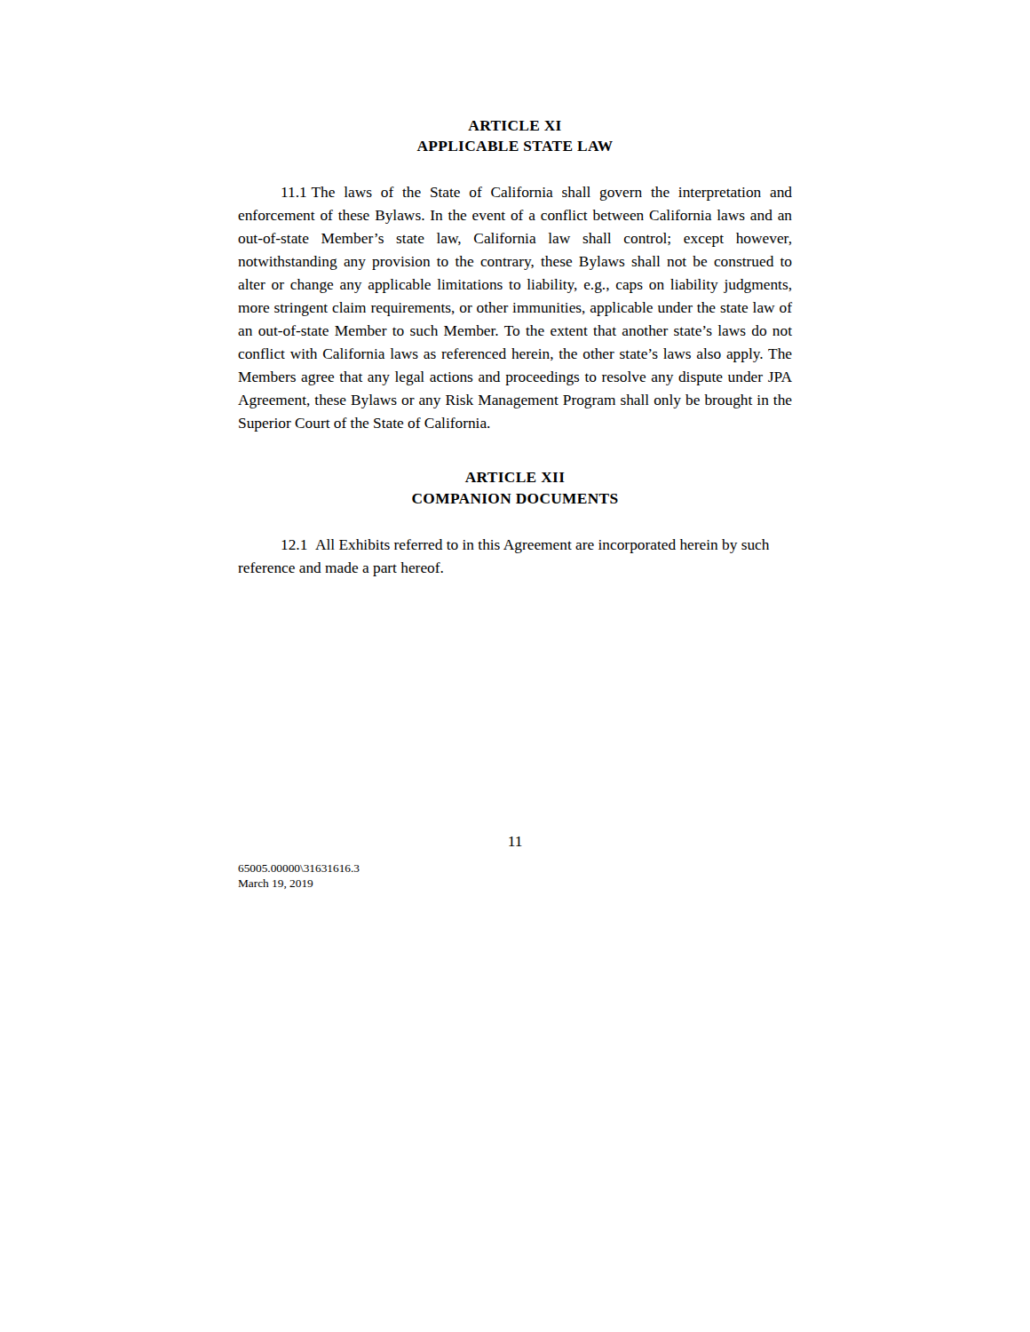ARTICLE XI APPLICABLE STATE LAW
11.1 The laws of the State of California shall govern the interpretation and enforcement of these Bylaws. In the event of a conflict between California laws and an out-of-state Member’s state law, California law shall control; except however, notwithstanding any provision to the contrary, these Bylaws shall not be construed to alter or change any applicable limitations to liability, e.g., caps on liability judgments, more stringent claim requirements, or other immunities, applicable under the state law of an out-of-state Member to such Member. To the extent that another state’s laws do not conflict with California laws as referenced herein, the other state’s laws also apply. The Members agree that any legal actions and proceedings to resolve any dispute under JPA Agreement, these Bylaws or any Risk Management Program shall only be brought in the Superior Court of the State of California.
ARTICLE XII COMPANION DOCUMENTS
12.1 All Exhibits referred to in this Agreement are incorporated herein by such reference and made a part hereof.
11
65005.00000\31631616.3
March 19, 2019